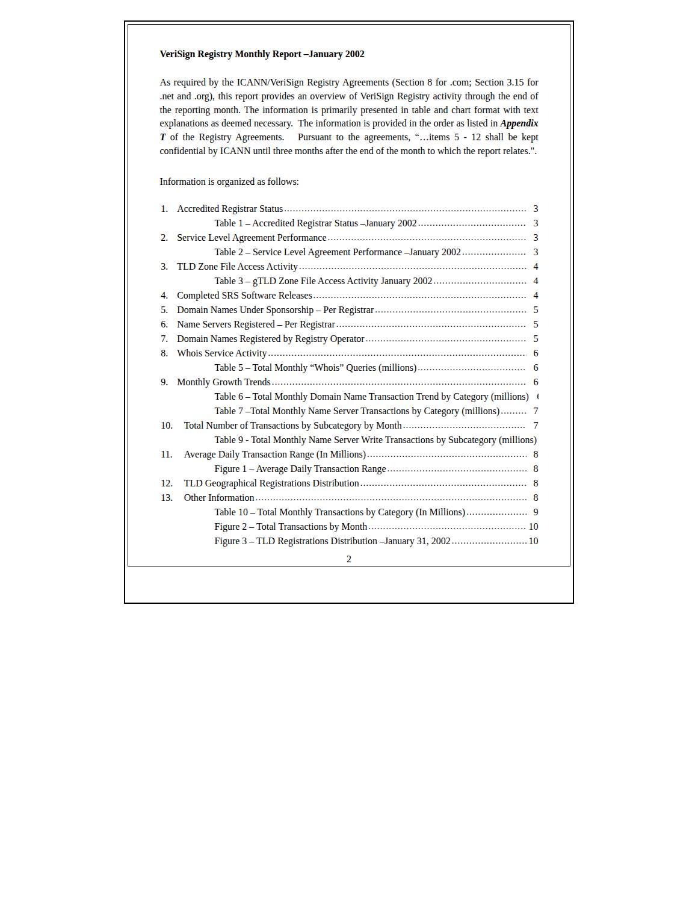VeriSign Registry Monthly Report –January 2002
As required by the ICANN/VeriSign Registry Agreements (Section 8 for .com; Section 3.15 for .net and .org), this report provides an overview of VeriSign Registry activity through the end of the reporting month. The information is primarily presented in table and chart format with text explanations as deemed necessary. The information is provided in the order as listed in Appendix T of the Registry Agreements. Pursuant to the agreements, “…items 5 - 12 shall be kept confidential by ICANN until three months after the end of the month to which the report relates.".
Information is organized as follows:
1. Accredited Registrar Status ........................................................................................................... 3
Table 1 – Accredited Registrar Status –January 2002 .................................................... 3
2. Service Level Agreement Performance ................................................................................. 3
Table 2 – Service Level Agreement Performance –January 2002 .................................. 3
3. TLD Zone File Access Activity ....................................................................................... 4
Table 3 – gTLD Zone File Access Activity January 2002 ............................................. 4
4. Completed SRS Software Releases ................................................................................. 4
5. Domain Names Under Sponsorship – Per Registrar ............................................................ 5
6. Name Servers Registered – Per Registrar ......................................................................... 5
7. Domain Names Registered by Registry Operator .............................................................. 5
8. Whois Service Activity ................................................................................................. 6
Table 5 – Total Monthly “Whois” Queries (millions) .................................................... 6
9. Monthly Growth Trends ................................................................................................ 6
Table 6 – Total Monthly Domain Name Transaction Trend by Category (millions) ..... 6
Table 7 –Total Monthly Name Server Transactions by Category (millions) .................. 7
10. Total Number of Transactions by Subcategory by Month .................................................... 7
Table 9 - Total Monthly Name Server Write Transactions by Subcategory (millions) .. 7
11. Average Daily Transaction Range (In Millions) ................................................................. 8
Figure 1 – Average Daily Transaction Range ............................................................. 8
12. TLD Geographical Registrations Distribution ................................................................... 8
13. Other Information ....................................................................................................... 8
Table 10 – Total Monthly Transactions by Category (In Millions) ............................... 9
Figure 2 – Total Transactions by Month ..................................................................... 10
Figure 3 – TLD Registrations Distribution –January 31, 2002 .................................... 10
2